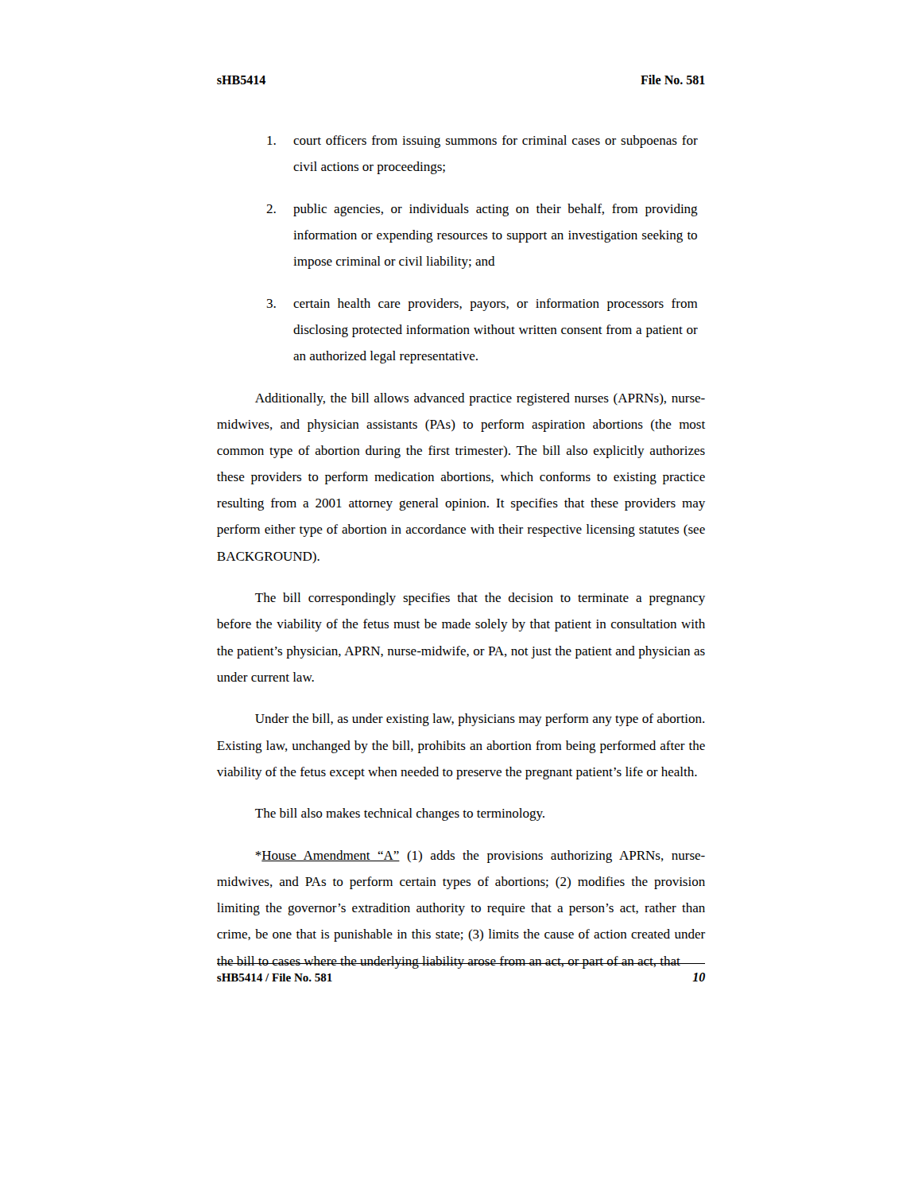sHB5414
File No. 581
court officers from issuing summons for criminal cases or subpoenas for civil actions or proceedings;
public agencies, or individuals acting on their behalf, from providing information or expending resources to support an investigation seeking to impose criminal or civil liability; and
certain health care providers, payors, or information processors from disclosing protected information without written consent from a patient or an authorized legal representative.
Additionally, the bill allows advanced practice registered nurses (APRNs), nurse-midwives, and physician assistants (PAs) to perform aspiration abortions (the most common type of abortion during the first trimester). The bill also explicitly authorizes these providers to perform medication abortions, which conforms to existing practice resulting from a 2001 attorney general opinion. It specifies that these providers may perform either type of abortion in accordance with their respective licensing statutes (see BACKGROUND).
The bill correspondingly specifies that the decision to terminate a pregnancy before the viability of the fetus must be made solely by that patient in consultation with the patient’s physician, APRN, nurse-midwife, or PA, not just the patient and physician as under current law.
Under the bill, as under existing law, physicians may perform any type of abortion. Existing law, unchanged by the bill, prohibits an abortion from being performed after the viability of the fetus except when needed to preserve the pregnant patient’s life or health.
The bill also makes technical changes to terminology.
*House Amendment “A” (1) adds the provisions authorizing APRNs, nurse-midwives, and PAs to perform certain types of abortions; (2) modifies the provision limiting the governor’s extradition authority to require that a person’s act, rather than crime, be one that is punishable in this state; (3) limits the cause of action created under the bill to cases where the underlying liability arose from an act, or part of an act, that
sHB5414 / File No. 581
10